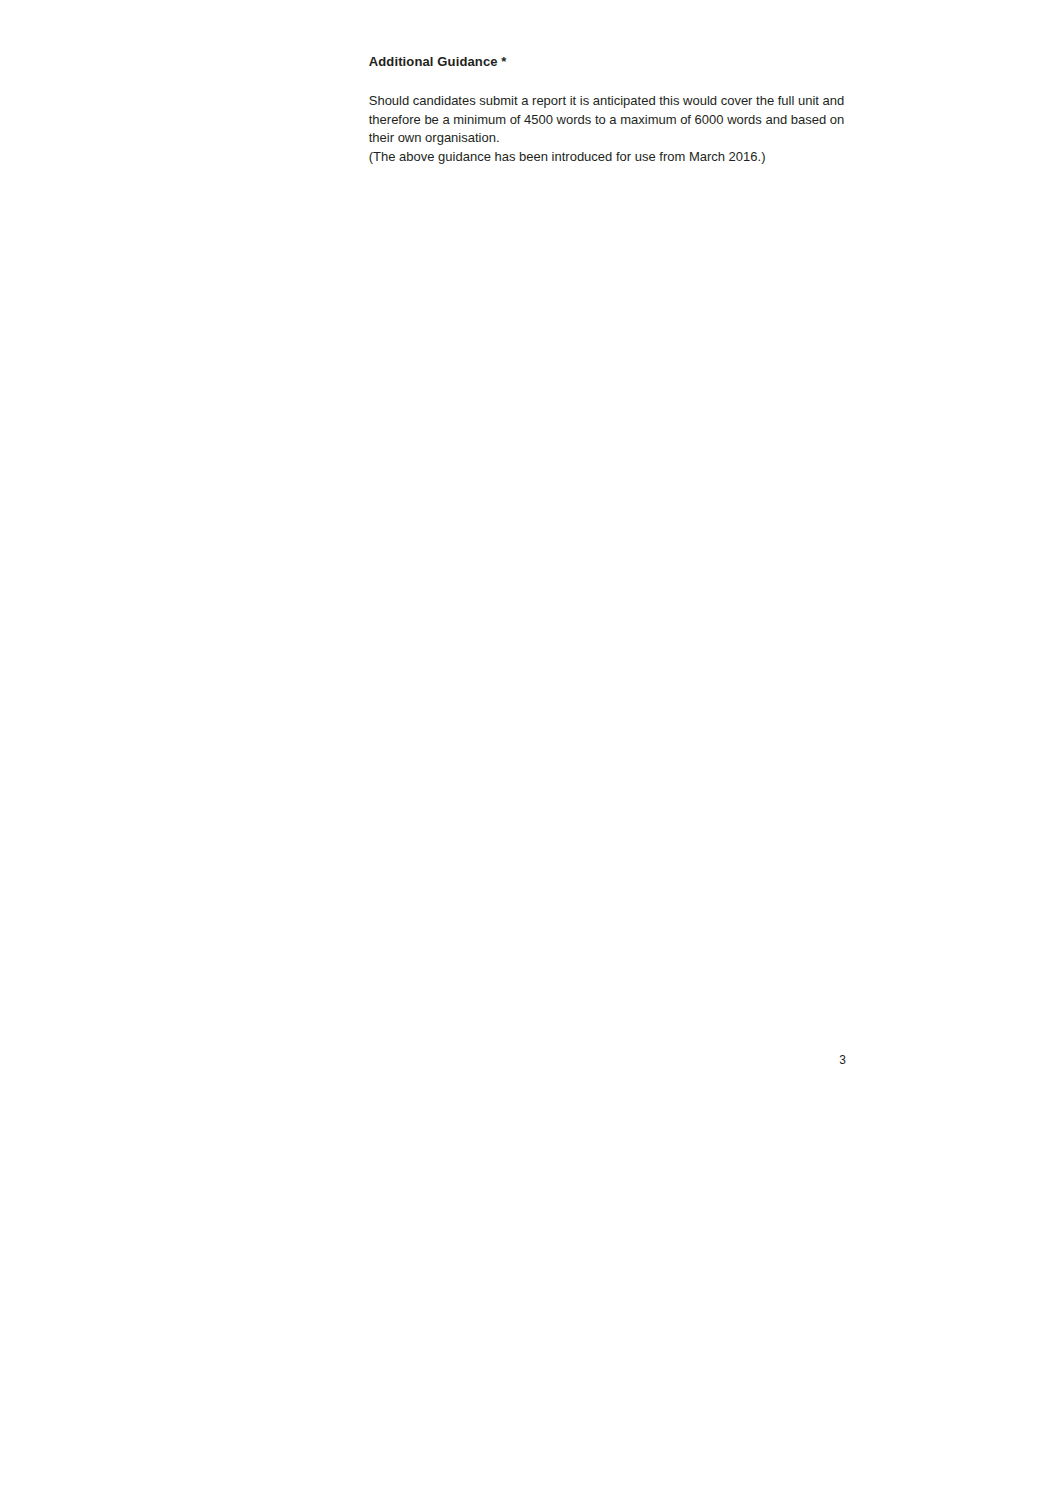Additional Guidance *
Should candidates submit a report it is anticipated this would cover the full unit and therefore be a minimum of 4500 words to a maximum of 6000 words and based on their own organisation.
(The above guidance has been introduced for use from March 2016.)
3